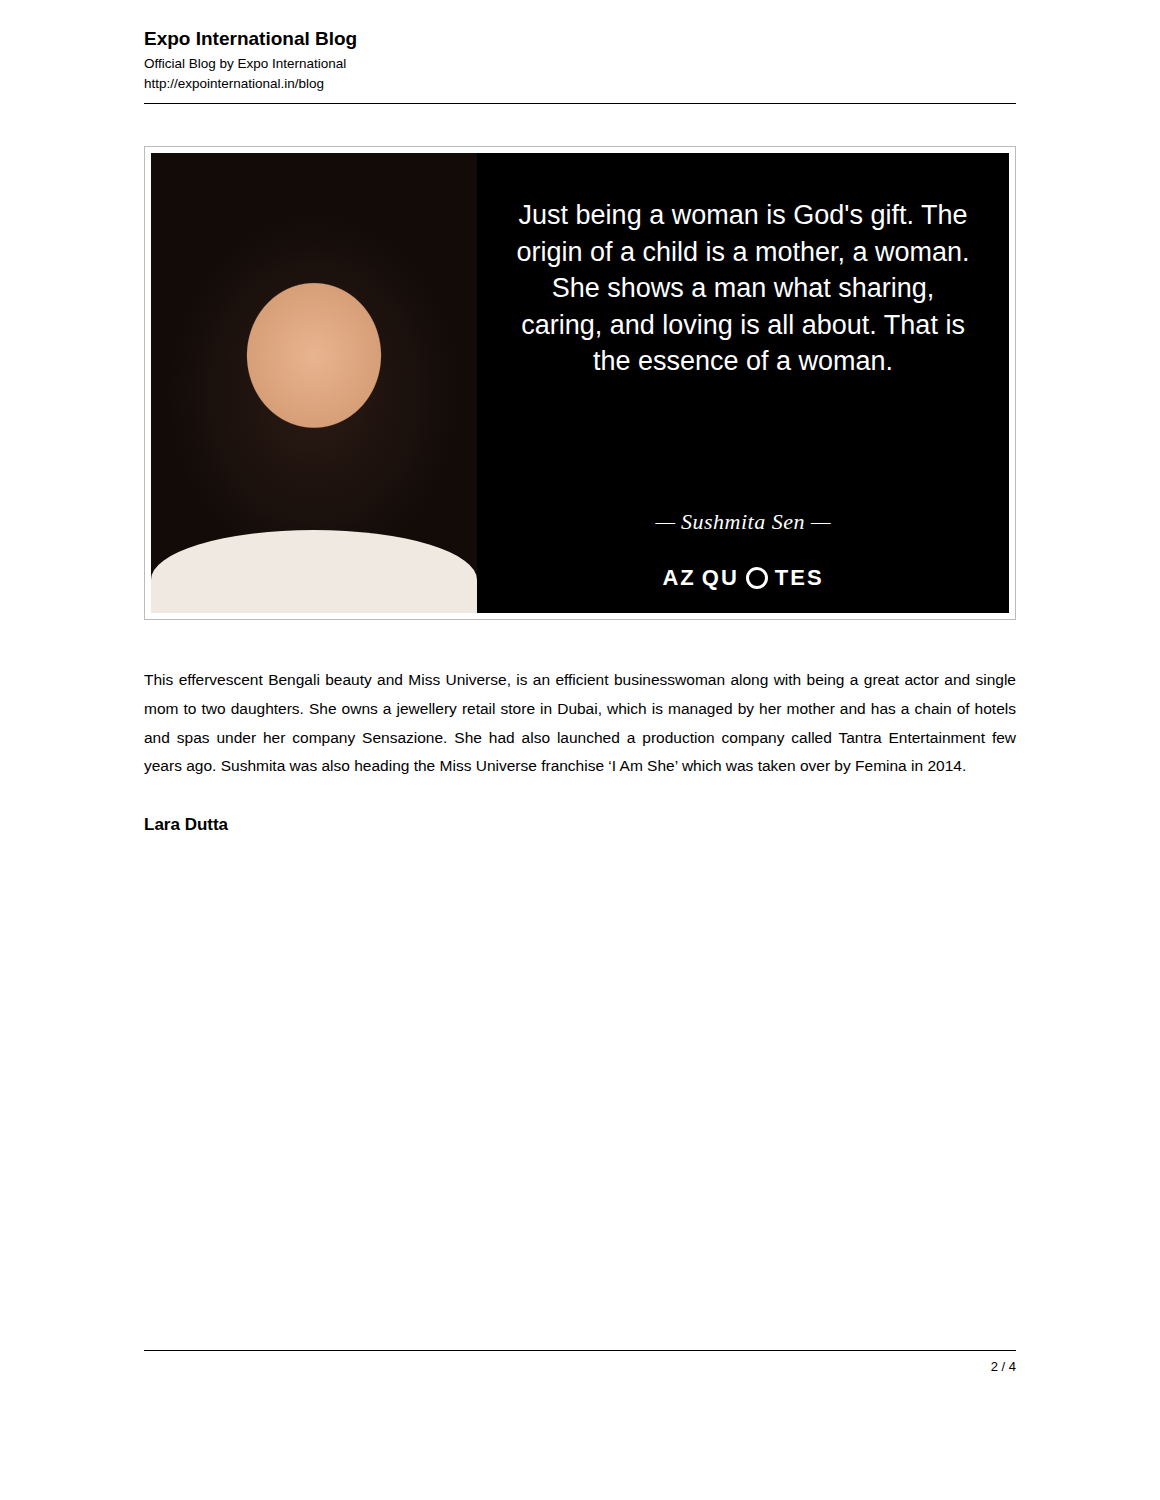Expo International Blog
Official Blog by Expo International
http://expointernational.in/blog
Just being a woman is God's gift. The origin of a child is a mother, a woman. She shows a man what sharing, caring, and loving is all about. That is the essence of a woman.
— Sushmita Sen —
AZ QU TES
This effervescent Bengali beauty and Miss Universe, is an efficient businesswoman along with being a great actor and single mom to two daughters. She owns a jewellery retail store in Dubai, which is managed by her mother and has a chain of hotels and spas under her company Sensazione. She had also launched a production company called Tantra Entertainment few years ago. Sushmita was also heading the Miss Universe franchise ‘I Am She’ which was taken over by Femina in 2014.
Lara Dutta
2 / 4